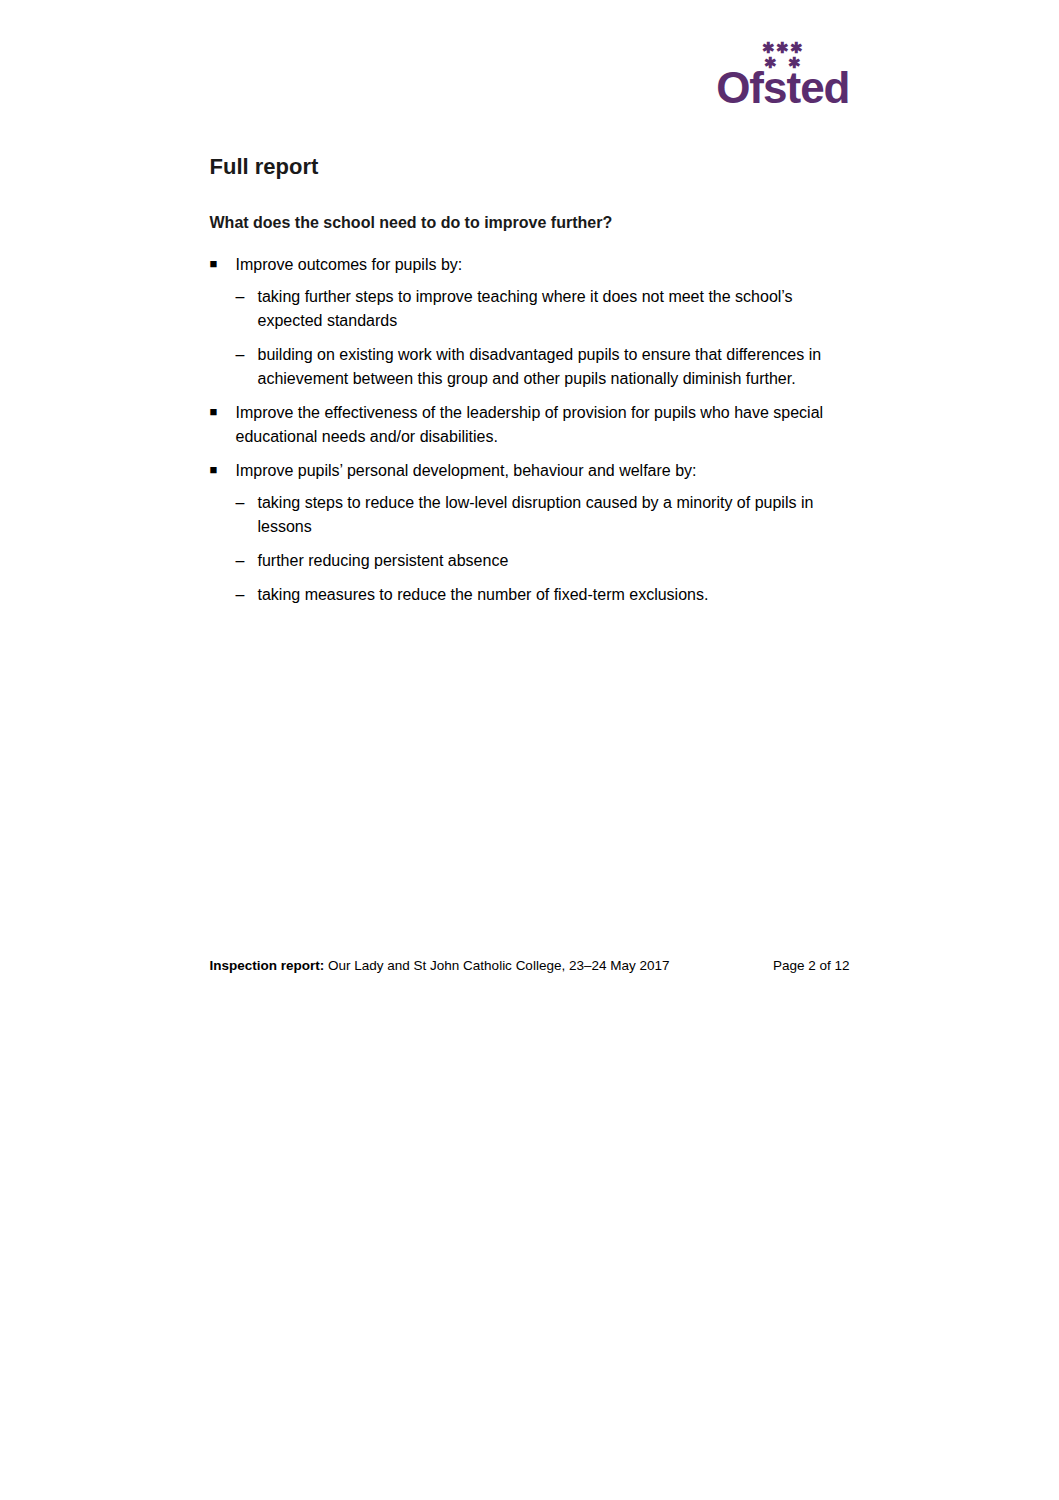✱✱✱
✱ ✱
Ofsted
Full report
What does the school need to do to improve further?
Improve outcomes for pupils by:
taking further steps to improve teaching where it does not meet the school’s expected standards
building on existing work with disadvantaged pupils to ensure that differences in achievement between this group and other pupils nationally diminish further.
Improve the effectiveness of the leadership of provision for pupils who have special educational needs and/or disabilities.
Improve pupils’ personal development, behaviour and welfare by:
taking steps to reduce the low-level disruption caused by a minority of pupils in lessons
further reducing persistent absence
taking measures to reduce the number of fixed-term exclusions.
Inspection report: Our Lady and St John Catholic College, 23–24 May 2017
Page 2 of 12